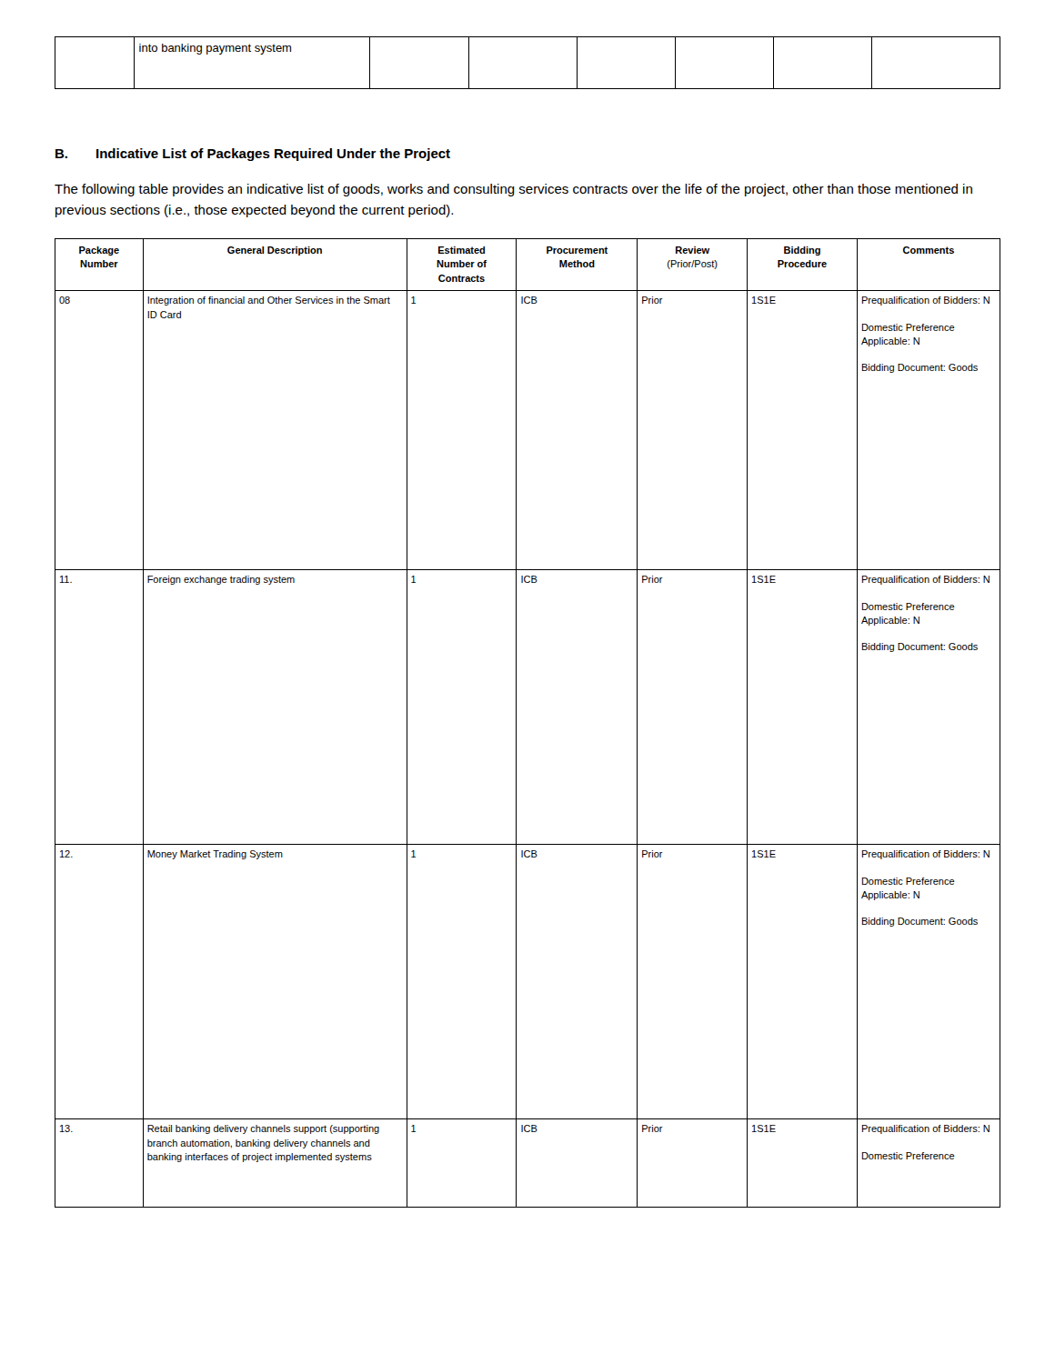| | into banking payment system | | | | | | |
B. Indicative List of Packages Required Under the Project
The following table provides an indicative list of goods, works and consulting services contracts over the life of the project, other than those mentioned in previous sections (i.e., those expected beyond the current period).
| Package Number | General Description | Estimated Number of Contracts | Procurement Method | Review (Prior/Post) | Bidding Procedure | Comments |
| --- | --- | --- | --- | --- | --- | --- |
| 08 | Integration of financial and Other Services in the Smart ID Card | 1 | ICB | Prior | 1S1E | Prequalification of Bidders: N Domestic Preference Applicable: N Bidding Document: Goods |
| 11. | Foreign exchange trading system | 1 | ICB | Prior | 1S1E | Prequalification of Bidders: N Domestic Preference Applicable: N Bidding Document: Goods |
| 12. | Money Market Trading System | 1 | ICB | Prior | 1S1E | Prequalification of Bidders: N Domestic Preference Applicable: N Bidding Document: Goods |
| 13. | Retail banking delivery channels support (supporting branch automation, banking delivery channels and banking interfaces of project implemented systems | 1 | ICB | Prior | 1S1E | Prequalification of Bidders: N Domestic Preference |